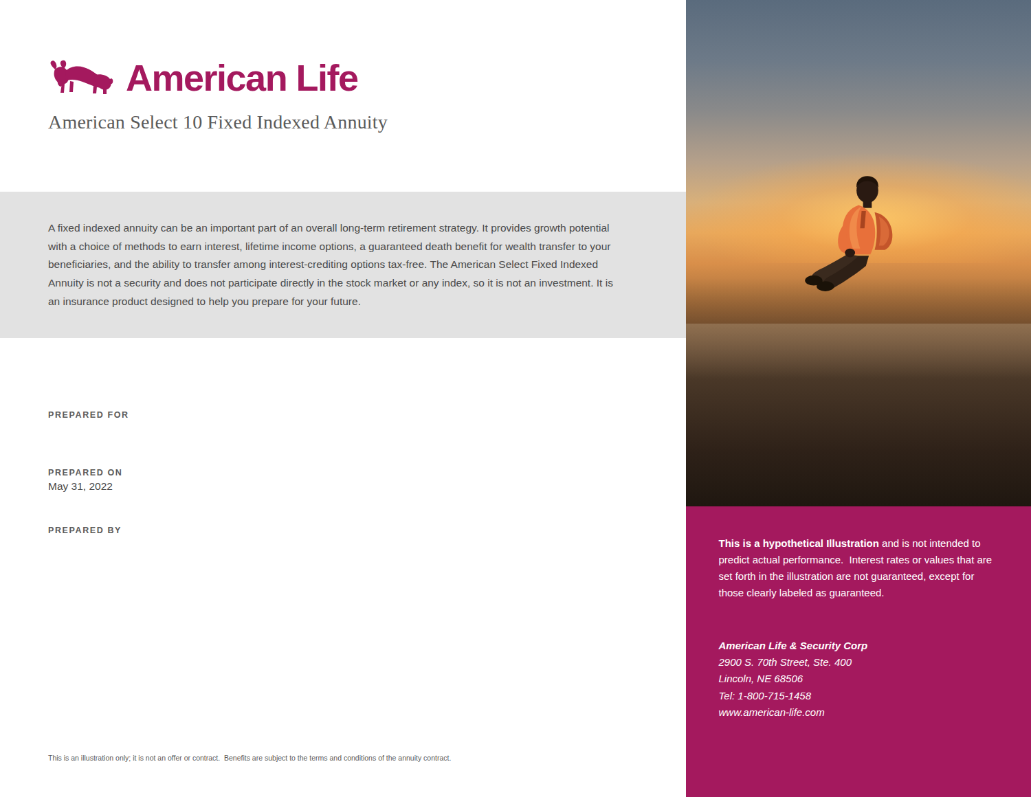American Life
American Select 10 Fixed Indexed Annuity
A fixed indexed annuity can be an important part of an overall long-term retirement strategy. It provides growth potential with a choice of methods to earn interest, lifetime income options, a guaranteed death benefit for wealth transfer to your beneficiaries, and the ability to transfer among interest-crediting options tax-free. The American Select Fixed Indexed Annuity is not a security and does not participate directly in the stock market or any index, so it is not an investment. It is an insurance product designed to help you prepare for your future.
Prepared For
Prepared On
May 31, 2022
Prepared By
This is an illustration only; it is not an offer or contract. Benefits are subject to the terms and conditions of the annuity contract.
This is a hypothetical Illustration and is not intended to predict actual performance. Interest rates or values that are set forth in the illustration are not guaranteed, except for those clearly labeled as guaranteed.
American Life & Security Corp
2900 S. 70th Street, Ste. 400
Lincoln, NE 68506
Tel: 1-800-715-1458
www.american-life.com